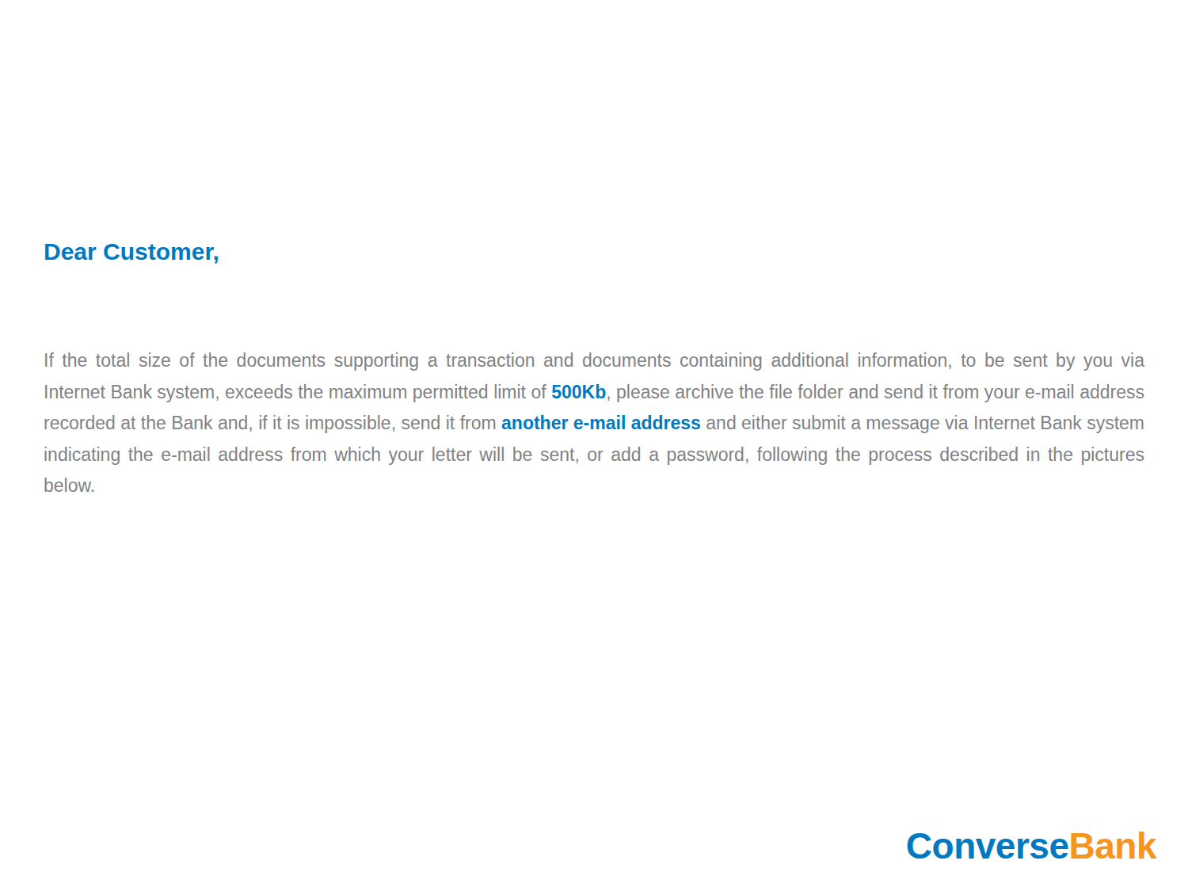Dear Customer,
If the total size of the documents supporting a transaction and documents containing additional information, to be sent by you via Internet Bank system, exceeds the maximum permitted limit of 500Kb, please archive the file folder and send it from your e-mail address recorded at the Bank and, if it is impossible, send it from another e-mail address and either submit a message via Internet Bank system indicating the e-mail address from which your letter will be sent, or add a password, following the process described in the pictures below.
Converse Bank